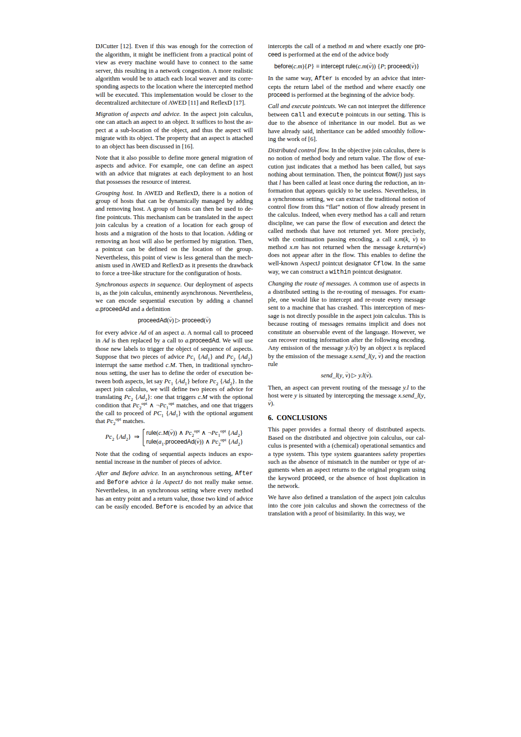DJCutter [12]. Even if this was enough for the correction of the algorithm, it might be inefficient from a practical point of view as every machine would have to connect to the same server, this resulting in a network congestion. A more realistic algorithm would be to attach each local weaver and its corresponding aspects to the location where the intercepted method will be executed. This implementation would be closer to the decentralized architecture of AWED [11] and ReflexD [17].
Migration of aspects and advice. In the aspect join calculus, one can attach an aspect to an object. It suffices to host the aspect at a sub-location of the object, and thus the aspect will migrate with its object. The property that an aspect is attached to an object has been discussed in [16].
Note that it also possible to define more general migration of aspects and advice. For example, one can define an aspect with an advice that migrates at each deployment to an host that possesses the resource of interest.
Grouping host. In AWED and ReflexD, there is a notion of group of hosts that can be dynamically managed by adding and removing host. A group of hosts can then be used to define pointcuts. This mechanism can be translated in the aspect join calculus by a creation of a location for each group of hosts and a migration of the hosts to that location. Adding or removing an host will also be performed by migration. Then, a pointcut can be defined on the location of the group. Nevertheless, this point of view is less general than the mechanism used in AWED and ReflexD as it presents the drawback to force a tree-like structure for the configuration of hosts.
Synchronous aspects in sequence. Our deployment of aspects is, as the join calculus, eminently asynchronous. Nevertheless, we can encode sequential execution by adding a channel a.proceedAd and a definition
proceedAd(v) ▷ proceed(v)
for every advice Ad of an aspect a. A normal call to proceed in Ad is then replaced by a call to a.proceedAd. We will use those new labels to trigger the object of sequence of aspects. Suppose that two pieces of advice Pc1 {Ad1} and Pc2 {Ad2} interrupt the same method c.M. Then, in traditional synchronous setting, the user has to define the order of execution between both aspects, let say Pc1 {Ad1} before Pc2 {Ad2}. In the aspect join calculus, we will define two pieces of advice for translating Pc2 {Ad2}: one that triggers c.M with the optional condition that Pc2opt ∧ ¬Pc1opt matches, and one that triggers the call to proceed of PC1 {Ad1} with the optional argument that Pc2opt matches.
Pc2 {Ad2} ⇒ rule(c.M(v)) ∧ Pc2opt ∧ ¬Pc1opt {Ad2} rule(a1.proceedAd(v)) ∧ Pc2opt {Ad2}
Note that the coding of sequential aspects induces an exponential increase in the number of pieces of advice.
After and Before advice. In an asynchronous setting, After and Before advice à la AspectJ do not really make sense. Nevertheless, in an synchronous setting where every method has an entry point and a return value, those two kind of advice can be easily encoded. Before is encoded by an advice that intercepts the call of a method m and where exactly one proceed is performed at the end of the advice body
before(c.m){P} ≡ intercept rule(c.m(v)) {P; proceed(v)}
In the same way, After is encoded by an advice that intercepts the return label of the method and where exactly one proceed is performed at the beginning of the advice body.
Call and execute pointcuts. We can not interpret the difference between call and execute pointcuts in our setting. This is due to the absence of inheritance in our model. But as we have already said, inheritance can be added smoothly following the work of [6].
Distributed control flow. In the objective join calculus, there is no notion of method body and return value. The flow of execution just indicates that a method has been called, but says nothing about termination. Then, the pointcut flow(l) just says that l has been called at least once during the reduction, an information that appears quickly to be useless. Nevertheless, in a synchronous setting, we can extract the traditional notion of control flow from this “flat” notion of flow already present in the calculus. Indeed, when every method has a call and return discipline, we can parse the flow of execution and detect the called methods that have not returned yet. More precisely, with the continuation passing encoding, a call x.m(k, v) to method x.m has not returned when the message k.return(w) does not appear after in the flow. This enables to define the well-known AspectJ pointcut designator Cflow. In the same way, we can construct a within pointcut designator.
Changing the route of messages. A common use of aspects in a distributed setting is the re-routing of messages. For example, one would like to intercept and re-route every message sent to a machine that has crashed. This interception of message is not directly possible in the aspect join calculus. This is because routing of messages remains implicit and does not constitute an observable event of the language. However, we can recover routing information after the following encoding. Any emission of the message y.l(v) by an object x is replaced by the emission of the message x.send_l(y, v) and the reaction rule
send_l(y, v) ▷ y.l(v).
Then, an aspect can prevent routing of the message y.l to the host were y is situated by intercepting the message x.send_l(y, v).
6. CONCLUSIONS
This paper provides a formal theory of distributed aspects. Based on the distributed and objective join calculus, our calculus is presented with a (chemical) operational semantics and a type system. This type system guarantees safety properties such as the absence of mismatch in the number or type of arguments when an aspect returns to the original program using the keyword proceed, or the absence of host duplication in the network.
We have also defined a translation of the aspect join calculus into the core join calculus and shown the correctness of the translation with a proof of bisimilarity. In this way, we